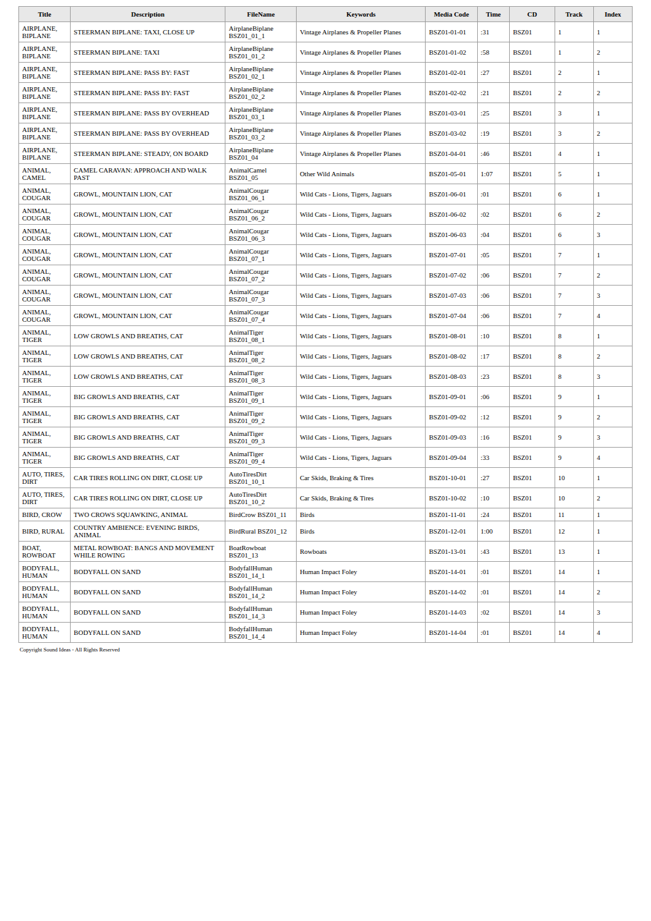| Title | Description | FileName | Keywords | Media Code | Time | CD | Track | Index |
| --- | --- | --- | --- | --- | --- | --- | --- | --- |
| AIRPLANE, BIPLANE | STEERMAN BIPLANE: TAXI, CLOSE UP | AirplaneBiplane BSZ01_01_1 | Vintage Airplanes & Propeller Planes | BSZ01-01-01 | :31 | BSZ01 | 1 | 1 |
| AIRPLANE, BIPLANE | STEERMAN BIPLANE: TAXI | AirplaneBiplane BSZ01_01_2 | Vintage Airplanes & Propeller Planes | BSZ01-01-02 | :58 | BSZ01 | 1 | 2 |
| AIRPLANE, BIPLANE | STEERMAN BIPLANE: PASS BY: FAST | AirplaneBiplane BSZ01_02_1 | Vintage Airplanes & Propeller Planes | BSZ01-02-01 | :27 | BSZ01 | 2 | 1 |
| AIRPLANE, BIPLANE | STEERMAN BIPLANE: PASS BY: FAST | AirplaneBiplane BSZ01_02_2 | Vintage Airplanes & Propeller Planes | BSZ01-02-02 | :21 | BSZ01 | 2 | 2 |
| AIRPLANE, BIPLANE | STEERMAN BIPLANE: PASS BY OVERHEAD | AirplaneBiplane BSZ01_03_1 | Vintage Airplanes & Propeller Planes | BSZ01-03-01 | :25 | BSZ01 | 3 | 1 |
| AIRPLANE, BIPLANE | STEERMAN BIPLANE: PASS BY OVERHEAD | AirplaneBiplane BSZ01_03_2 | Vintage Airplanes & Propeller Planes | BSZ01-03-02 | :19 | BSZ01 | 3 | 2 |
| AIRPLANE, BIPLANE | STEERMAN BIPLANE: STEADY, ON BOARD | AirplaneBiplane BSZ01_04 | Vintage Airplanes & Propeller Planes | BSZ01-04-01 | :46 | BSZ01 | 4 | 1 |
| ANIMAL, CAMEL | CAMEL CARAVAN: APPROACH AND WALK PAST | AnimalCamel BSZ01_05 | Other Wild Animals | BSZ01-05-01 | 1:07 | BSZ01 | 5 | 1 |
| ANIMAL, COUGAR | GROWL, MOUNTAIN LION, CAT | AnimalCougar BSZ01_06_1 | Wild Cats - Lions, Tigers, Jaguars | BSZ01-06-01 | :01 | BSZ01 | 6 | 1 |
| ANIMAL, COUGAR | GROWL, MOUNTAIN LION, CAT | AnimalCougar BSZ01_06_2 | Wild Cats - Lions, Tigers, Jaguars | BSZ01-06-02 | :02 | BSZ01 | 6 | 2 |
| ANIMAL, COUGAR | GROWL, MOUNTAIN LION, CAT | AnimalCougar BSZ01_06_3 | Wild Cats - Lions, Tigers, Jaguars | BSZ01-06-03 | :04 | BSZ01 | 6 | 3 |
| ANIMAL, COUGAR | GROWL, MOUNTAIN LION, CAT | AnimalCougar BSZ01_07_1 | Wild Cats - Lions, Tigers, Jaguars | BSZ01-07-01 | :05 | BSZ01 | 7 | 1 |
| ANIMAL, COUGAR | GROWL, MOUNTAIN LION, CAT | AnimalCougar BSZ01_07_2 | Wild Cats - Lions, Tigers, Jaguars | BSZ01-07-02 | :06 | BSZ01 | 7 | 2 |
| ANIMAL, COUGAR | GROWL, MOUNTAIN LION, CAT | AnimalCougar BSZ01_07_3 | Wild Cats - Lions, Tigers, Jaguars | BSZ01-07-03 | :06 | BSZ01 | 7 | 3 |
| ANIMAL, COUGAR | GROWL, MOUNTAIN LION, CAT | AnimalCougar BSZ01_07_4 | Wild Cats - Lions, Tigers, Jaguars | BSZ01-07-04 | :06 | BSZ01 | 7 | 4 |
| ANIMAL, TIGER | LOW GROWLS AND BREATHS, CAT | AnimalTiger BSZ01_08_1 | Wild Cats - Lions, Tigers, Jaguars | BSZ01-08-01 | :10 | BSZ01 | 8 | 1 |
| ANIMAL, TIGER | LOW GROWLS AND BREATHS, CAT | AnimalTiger BSZ01_08_2 | Wild Cats - Lions, Tigers, Jaguars | BSZ01-08-02 | :17 | BSZ01 | 8 | 2 |
| ANIMAL, TIGER | LOW GROWLS AND BREATHS, CAT | AnimalTiger BSZ01_08_3 | Wild Cats - Lions, Tigers, Jaguars | BSZ01-08-03 | :23 | BSZ01 | 8 | 3 |
| ANIMAL, TIGER | BIG GROWLS AND BREATHS, CAT | AnimalTiger BSZ01_09_1 | Wild Cats - Lions, Tigers, Jaguars | BSZ01-09-01 | :06 | BSZ01 | 9 | 1 |
| ANIMAL, TIGER | BIG GROWLS AND BREATHS, CAT | AnimalTiger BSZ01_09_2 | Wild Cats - Lions, Tigers, Jaguars | BSZ01-09-02 | :12 | BSZ01 | 9 | 2 |
| ANIMAL, TIGER | BIG GROWLS AND BREATHS, CAT | AnimalTiger BSZ01_09_3 | Wild Cats - Lions, Tigers, Jaguars | BSZ01-09-03 | :16 | BSZ01 | 9 | 3 |
| ANIMAL, TIGER | BIG GROWLS AND BREATHS, CAT | AnimalTiger BSZ01_09_4 | Wild Cats - Lions, Tigers, Jaguars | BSZ01-09-04 | :33 | BSZ01 | 9 | 4 |
| AUTO, TIRES, DIRT | CAR TIRES ROLLING ON DIRT, CLOSE UP | AutoTiresDirt BSZ01_10_1 | Car Skids, Braking & Tires | BSZ01-10-01 | :27 | BSZ01 | 10 | 1 |
| AUTO, TIRES, DIRT | CAR TIRES ROLLING ON DIRT, CLOSE UP | AutoTiresDirt BSZ01_10_2 | Car Skids, Braking & Tires | BSZ01-10-02 | :10 | BSZ01 | 10 | 2 |
| BIRD, CROW | TWO CROWS SQUAWKING, ANIMAL | BirdCrow BSZ01_11 | Birds | BSZ01-11-01 | :24 | BSZ01 | 11 | 1 |
| BIRD, RURAL | COUNTRY AMBIENCE: EVENING BIRDS, ANIMAL | BirdRural BSZ01_12 | Birds | BSZ01-12-01 | 1:00 | BSZ01 | 12 | 1 |
| BOAT, ROWBOAT | METAL ROWBOAT: BANGS AND MOVEMENT WHILE ROWING | BoatRowboat BSZ01_13 | Rowboats | BSZ01-13-01 | :43 | BSZ01 | 13 | 1 |
| BODYFALL, HUMAN | BODYFALL ON SAND | BodyfallHuman BSZ01_14_1 | Human Impact Foley | BSZ01-14-01 | :01 | BSZ01 | 14 | 1 |
| BODYFALL, HUMAN | BODYFALL ON SAND | BodyfallHuman BSZ01_14_2 | Human Impact Foley | BSZ01-14-02 | :01 | BSZ01 | 14 | 2 |
| BODYFALL, HUMAN | BODYFALL ON SAND | BodyfallHuman BSZ01_14_3 | Human Impact Foley | BSZ01-14-03 | :02 | BSZ01 | 14 | 3 |
| BODYFALL, HUMAN | BODYFALL ON SAND | BodyfallHuman BSZ01_14_4 | Human Impact Foley | BSZ01-14-04 | :01 | BSZ01 | 14 | 4 |
Copyright Sound Ideas - All Rights Reserved